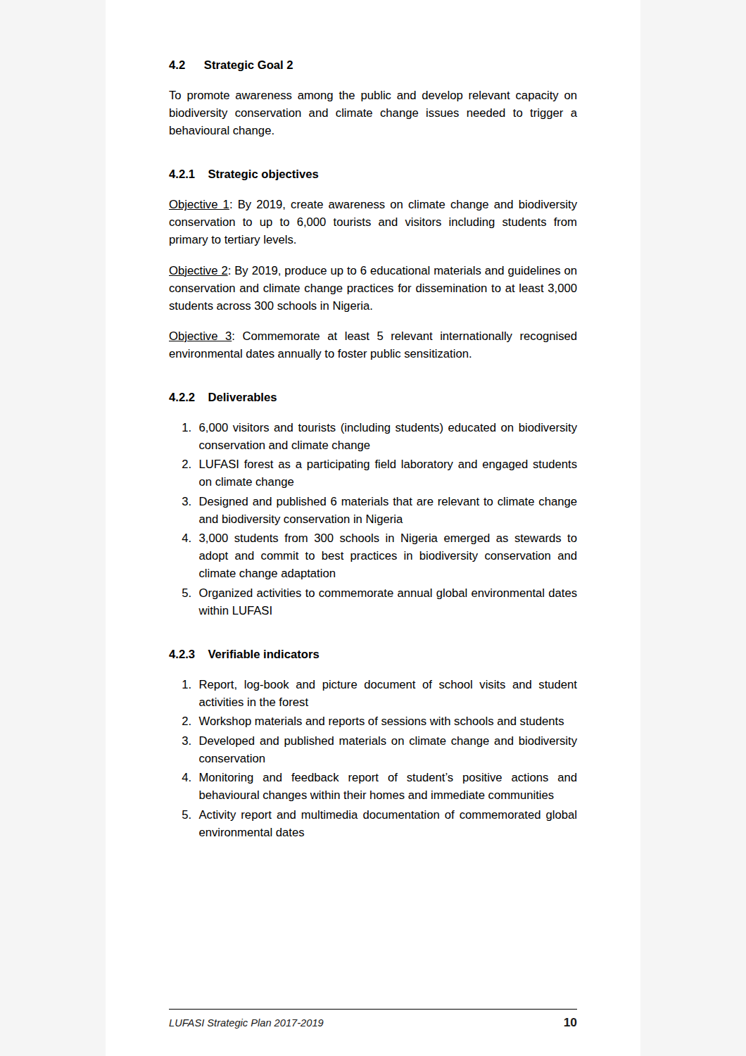4.2 Strategic Goal 2
To promote awareness among the public and develop relevant capacity on biodiversity conservation and climate change issues needed to trigger a behavioural change.
4.2.1 Strategic objectives
Objective 1: By 2019, create awareness on climate change and biodiversity conservation to up to 6,000 tourists and visitors including students from primary to tertiary levels.
Objective 2: By 2019, produce up to 6 educational materials and guidelines on conservation and climate change practices for dissemination to at least 3,000 students across 300 schools in Nigeria.
Objective 3: Commemorate at least 5 relevant internationally recognised environmental dates annually to foster public sensitization.
4.2.2 Deliverables
6,000 visitors and tourists (including students) educated on biodiversity conservation and climate change
LUFASI forest as a participating field laboratory and engaged students on climate change
Designed and published 6 materials that are relevant to climate change and biodiversity conservation in Nigeria
3,000 students from 300 schools in Nigeria emerged as stewards to adopt and commit to best practices in biodiversity conservation and climate change adaptation
Organized activities to commemorate annual global environmental dates within LUFASI
4.2.3 Verifiable indicators
Report, log-book and picture document of school visits and student activities in the forest
Workshop materials and reports of sessions with schools and students
Developed and published materials on climate change and biodiversity conservation
Monitoring and feedback report of student’s positive actions and behavioural changes within their homes and immediate communities
Activity report and multimedia documentation of commemorated global environmental dates
LUFASI Strategic Plan 2017-2019 10